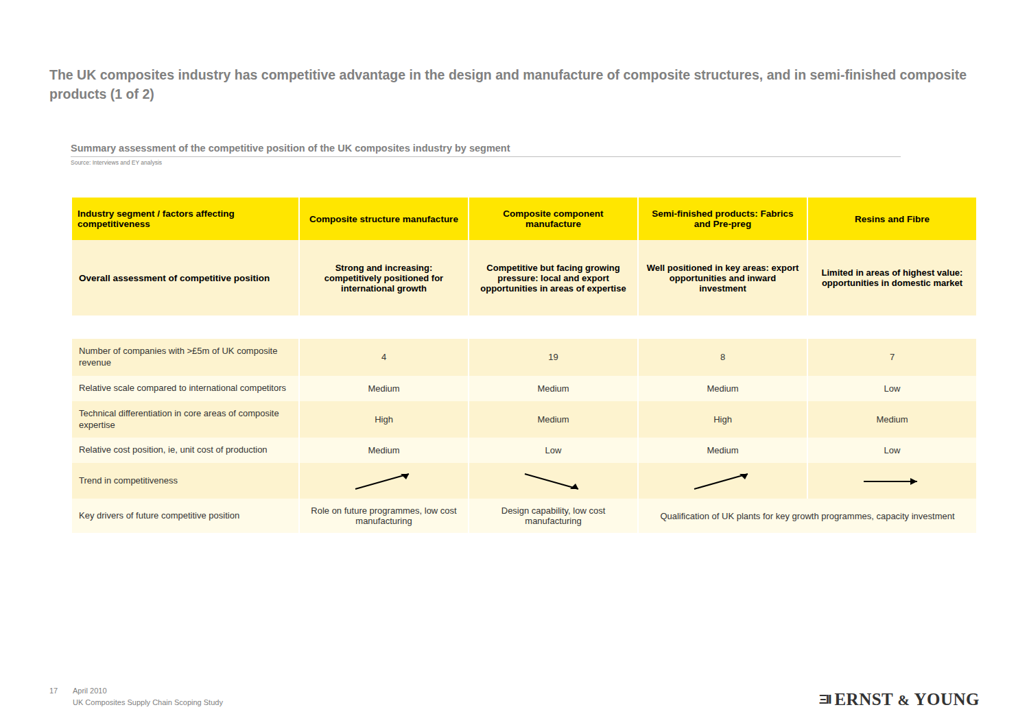The UK composites industry has competitive advantage in the design and manufacture of composite structures, and in semi-finished composite products (1 of 2)
Summary assessment of the competitive position of the UK composites industry by segment
Source: Interviews and EY analysis
| Industry segment / factors affecting competitiveness | Composite structure manufacture | Composite component manufacture | Semi-finished products: Fabrics and Pre-preg | Resins and Fibre |
| --- | --- | --- | --- | --- |
| Overall assessment of competitive position | Strong and increasing: competitively positioned for international growth | Competitive but facing growing pressure: local and export opportunities in areas of expertise | Well positioned in key areas: export opportunities and inward investment | Limited in areas of highest value: opportunities in domestic market |
| Number of companies with >£5m of UK composite revenue | 4 | 19 | 8 | 7 |
| Relative scale compared to international competitors | Medium | Medium | Medium | Low |
| Technical differentiation in core areas of composite expertise | High | Medium | High | Medium |
| Relative cost position, ie, unit cost of production | Medium | Low | Medium | Low |
| Trend in competitiveness | | | | |
| Key drivers of future competitive position | Role on future programmes, low cost manufacturing | Design capability, low cost manufacturing | Qualification of UK plants for key growth programmes, capacity investment |
17 April 2010
UK Composites Supply Chain Scoping Study
ΞIIERNST & YOUNG